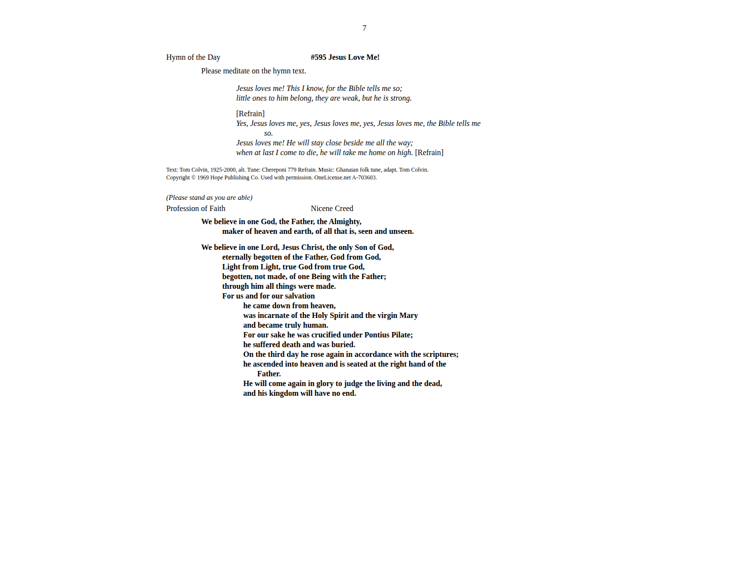7
Hymn of the Day #595 Jesus Love Me!
Please meditate on the hymn text.
Jesus loves me! This I know, for the Bible tells me so;
little ones to him belong, they are weak, but he is strong.
[Refrain]
Yes, Jesus loves me, yes, Jesus loves me, yes, Jesus loves me, the Bible tells me so. Jesus loves me! He will stay close beside me all the way;
when at last I come to die, he will take me home on high. [Refrain]
Text: Tom Colvin, 1925-2000, alt. Tune: Chereponi 779 Refrain. Music: Ghanaian folk tune, adapt. Tom Colvin.
Copyright © 1969 Hope Publishing Co. Used with permission. OneLicense.net A-703603.
(Please stand as you are able)
Profession of Faith Nicene Creed
We believe in one God, the Father, the Almighty, maker of heaven and earth, of all that is, seen and unseen.
We believe in one Lord, Jesus Christ, the only Son of God, eternally begotten of the Father, God from God, Light from Light, true God from true God, begotten, not made, of one Being with the Father; through him all things were made. For us and for our salvation he came down from heaven, was incarnate of the Holy Spirit and the virgin Mary and became truly human. For our sake he was crucified under Pontius Pilate; he suffered death and was buried. On the third day he rose again in accordance with the scriptures; he ascended into heaven and is seated at the right hand of the Father. He will come again in glory to judge the living and the dead, and his kingdom will have no end.